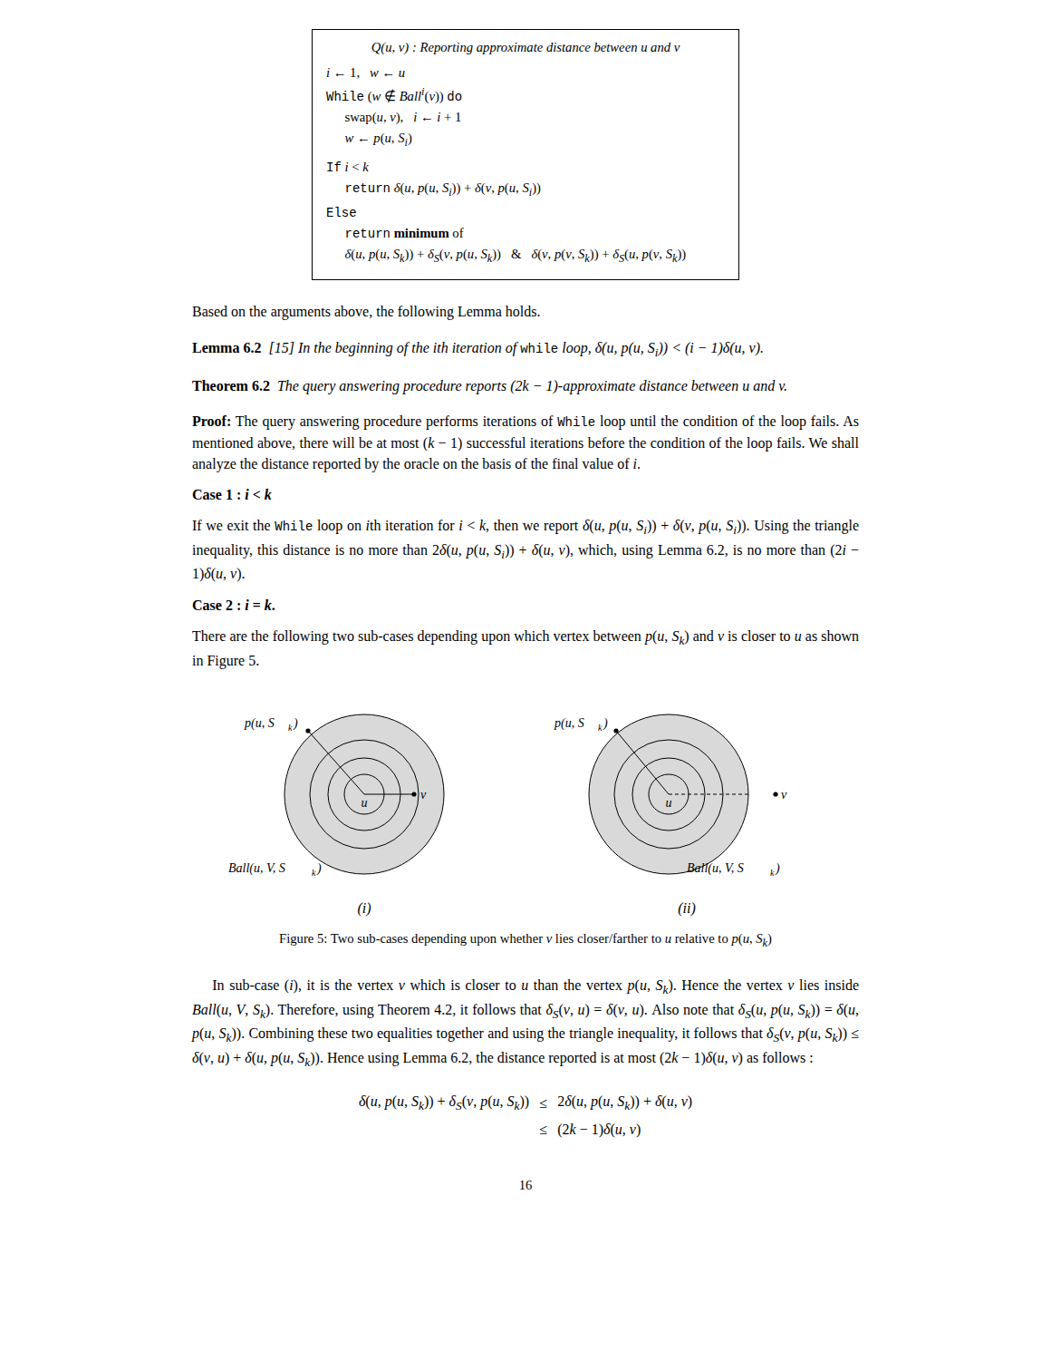Q(u, v) : Reporting approximate distance between u and v
i ← 1, w ← u
While (w ∉ Balli(v)) do
swap(u, v), i ← i + 1
w ← p(u, Si)
If i < k
return δ(u, p(u, Si)) + δ(v, p(u, Si))
Else
return minimum of
δ(u, p(u, Sk)) + δS(v, p(u, Sk)) & δ(v, p(v, Sk)) + δS(u, p(v, Sk))
Based on the arguments above, the following Lemma holds.
Lemma 6.2 [15] In the beginning of the ith iteration of while loop, δ(u, p(u, Si)) < (i − 1)δ(u, v).
Theorem 6.2 The query answering procedure reports (2k − 1)-approximate distance between u and v.
Proof: The query answering procedure performs iterations of While loop until the condition of the loop fails. As mentioned above, there will be at most (k − 1) successful iterations before the condition of the loop fails. We shall analyze the distance reported by the oracle on the basis of the final value of i.
Case 1 : i < k
If we exit the While loop on ith iteration for i < k, then we report δ(u, p(u, Si)) + δ(v, p(u, Si)). Using the triangle inequality, this distance is no more than 2δ(u, p(u, Si)) + δ(u, v), which, using Lemma 6.2, is no more than (2i − 1)δ(u, v).
Case 2 : i = k.
There are the following two sub-cases depending upon which vertex between p(u, Sk) and v is closer to u as shown in Figure 5.
u v p(u, S k ) Ball(u, V, S k )
(i)
u v p(u, S k ) Ball(u, V, S k )
(ii)
Figure 5: Two sub-cases depending upon whether v lies closer/farther to u relative to p(u, Sk)
In sub-case (i), it is the vertex v which is closer to u than the vertex p(u, Sk). Hence the vertex v lies inside Ball(u, V, Sk). Therefore, using Theorem 4.2, it follows that δS(v, u) = δ(v, u). Also note that δS(u, p(u, Sk)) = δ(u, p(u, Sk)). Combining these two equalities together and using the triangle inequality, it follows that δS(v, p(u, Sk)) ≤ δ(v, u) + δ(u, p(u, Sk)). Hence using Lemma 6.2, the distance reported is at most (2k − 1)δ(u, v) as follows :
| δ ( u , p ( u , S k )) + δ S ( v , p ( u , S k )) | ≤ | 2 δ ( u , p ( u , S k )) + δ ( u , v ) |
| | ≤ | (2 k − 1) δ ( u , v ) |
16